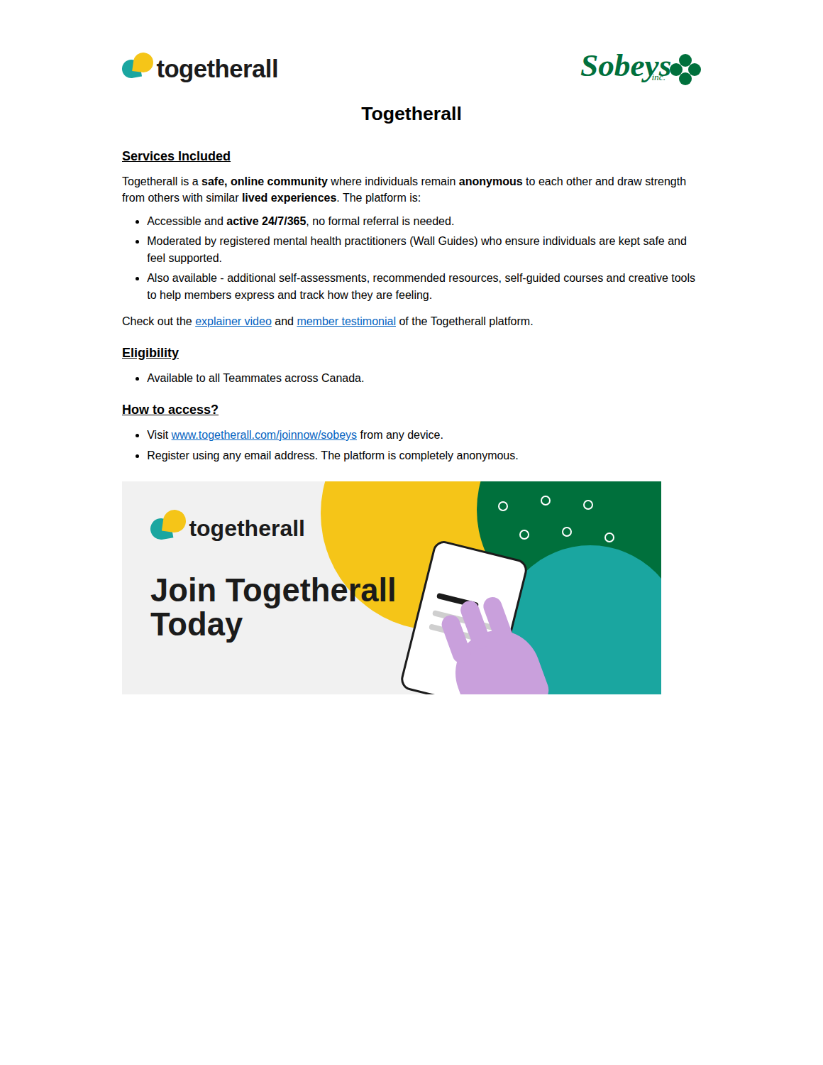togetherall
Sobeys inc.
Togetherall
Services Included
Togetherall is a safe, online community where individuals remain anonymous to each other and draw strength from others with similar lived experiences. The platform is:
Accessible and active 24/7/365, no formal referral is needed.
Moderated by registered mental health practitioners (Wall Guides) who ensure individuals are kept safe and feel supported.
Also available - additional self-assessments, recommended resources, self-guided courses and creative tools to help members express and track how they are feeling.
Check out the explainer video and member testimonial of the Togetherall platform.
Eligibility
Available to all Teammates across Canada.
How to access?
Visit www.togetherall.com/joinnow/sobeys from any device.
Register using any email address. The platform is completely anonymous.
togetherall
Join Togetherall
Today